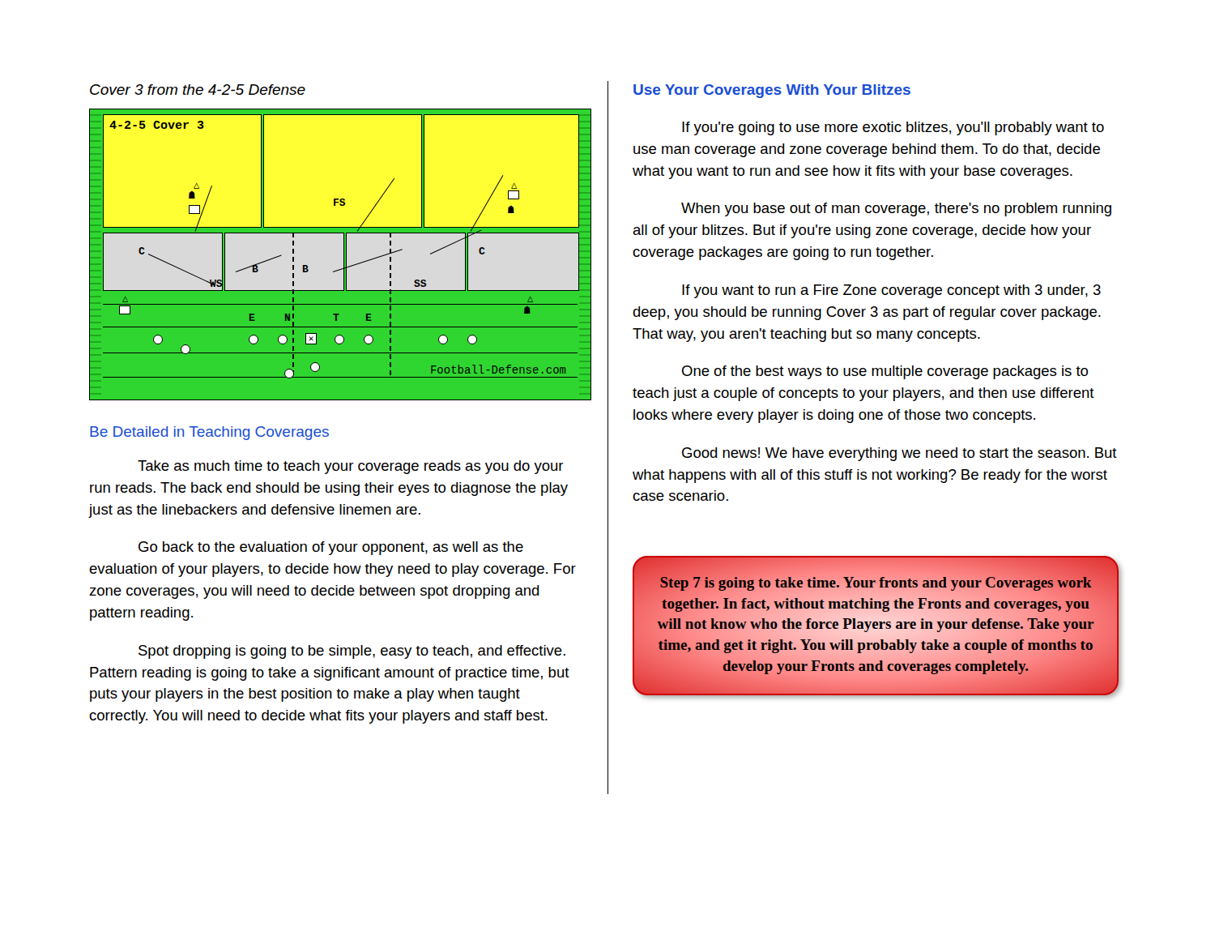Cover 3 from the 4-2-5 Defense
4-2-5 Cover 3
Football-Defense.com
△
☗
FS
△
☗
C
B
B
C
WS
SS
△
△
☗
E
N
T
E
✕
Be Detailed in Teaching Coverages
Take as much time to teach your coverage reads as you do your run reads. The back end should be using their eyes to diagnose the play just as the linebackers and defensive linemen are.
Go back to the evaluation of your opponent, as well as the evaluation of your players, to decide how they need to play coverage. For zone coverages, you will need to decide between spot dropping and pattern reading.
Spot dropping is going to be simple, easy to teach, and effective. Pattern reading is going to take a significant amount of practice time, but puts your players in the best position to make a play when taught correctly. You will need to decide what fits your players and staff best.
Use Your Coverages With Your Blitzes
If you're going to use more exotic blitzes, you'll probably want to use man coverage and zone coverage behind them. To do that, decide what you want to run and see how it fits with your base coverages.
When you base out of man coverage, there's no problem running all of your blitzes. But if you're using zone coverage, decide how your coverage packages are going to run together.
If you want to run a Fire Zone coverage concept with 3 under, 3 deep, you should be running Cover 3 as part of regular cover package. That way, you aren't teaching but so many concepts.
One of the best ways to use multiple coverage packages is to teach just a couple of concepts to your players, and then use different looks where every player is doing one of those two concepts.
Good news! We have everything we need to start the season. But what happens with all of this stuff is not working? Be ready for the worst case scenario.
Step 7 is going to take time. Your fronts and your Coverages work together. In fact, without matching the Fronts and coverages, you will not know who the force Players are in your defense. Take your time, and get it right. You will probably take a couple of months to develop your Fronts and coverages completely.